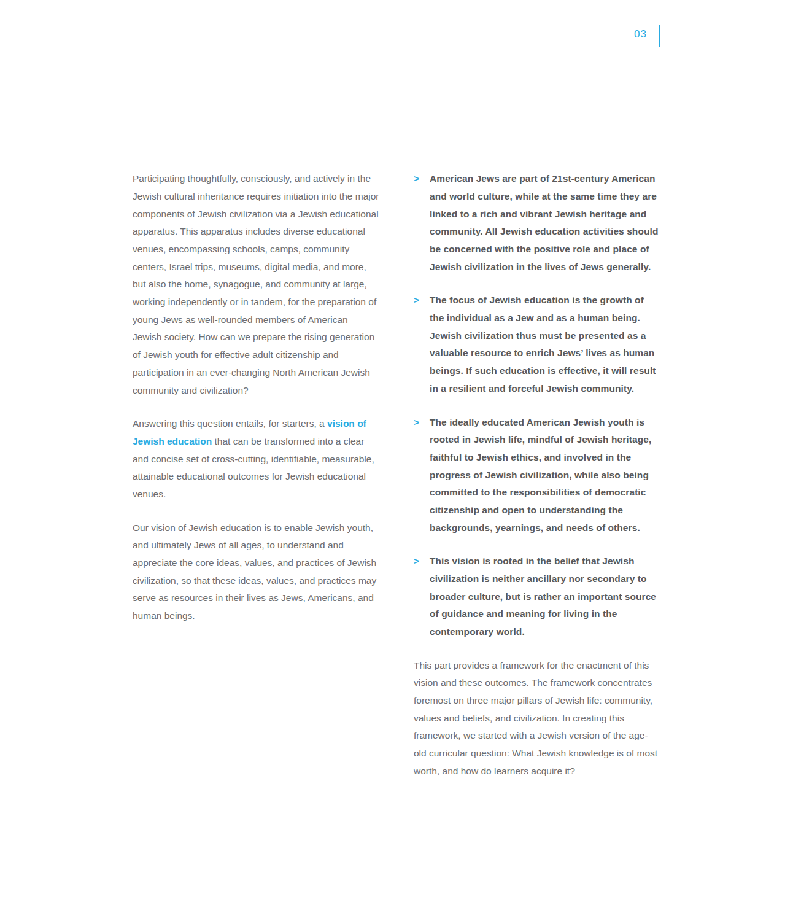03
Participating thoughtfully, consciously, and actively in the Jewish cultural inheritance requires initiation into the major components of Jewish civilization via a Jewish educational apparatus. This apparatus includes diverse educational venues, encompassing schools, camps, community centers, Israel trips, museums, digital media, and more, but also the home, synagogue, and community at large, working independently or in tandem, for the preparation of young Jews as well-rounded members of American Jewish society. How can we prepare the rising generation of Jewish youth for effective adult citizenship and participation in an ever-changing North American Jewish community and civilization?
Answering this question entails, for starters, a vision of Jewish education that can be transformed into a clear and concise set of cross-cutting, identifiable, measurable, attainable educational outcomes for Jewish educational venues.
Our vision of Jewish education is to enable Jewish youth, and ultimately Jews of all ages, to understand and appreciate the core ideas, values, and practices of Jewish civilization, so that these ideas, values, and practices may serve as resources in their lives as Jews, Americans, and human beings.
American Jews are part of 21st-century American and world culture, while at the same time they are linked to a rich and vibrant Jewish heritage and community. All Jewish education activities should be concerned with the positive role and place of Jewish civilization in the lives of Jews generally.
The focus of Jewish education is the growth of the individual as a Jew and as a human being. Jewish civilization thus must be presented as a valuable resource to enrich Jews’ lives as human beings. If such education is effective, it will result in a resilient and forceful Jewish community.
The ideally educated American Jewish youth is rooted in Jewish life, mindful of Jewish heritage, faithful to Jewish ethics, and involved in the progress of Jewish civilization, while also being committed to the responsibilities of democratic citizenship and open to understanding the backgrounds, yearnings, and needs of others.
This vision is rooted in the belief that Jewish civilization is neither ancillary nor secondary to broader culture, but is rather an important source of guidance and meaning for living in the contemporary world.
This part provides a framework for the enactment of this vision and these outcomes. The framework concentrates foremost on three major pillars of Jewish life: community, values and beliefs, and civilization. In creating this framework, we started with a Jewish version of the age-old curricular question: What Jewish knowledge is of most worth, and how do learners acquire it?